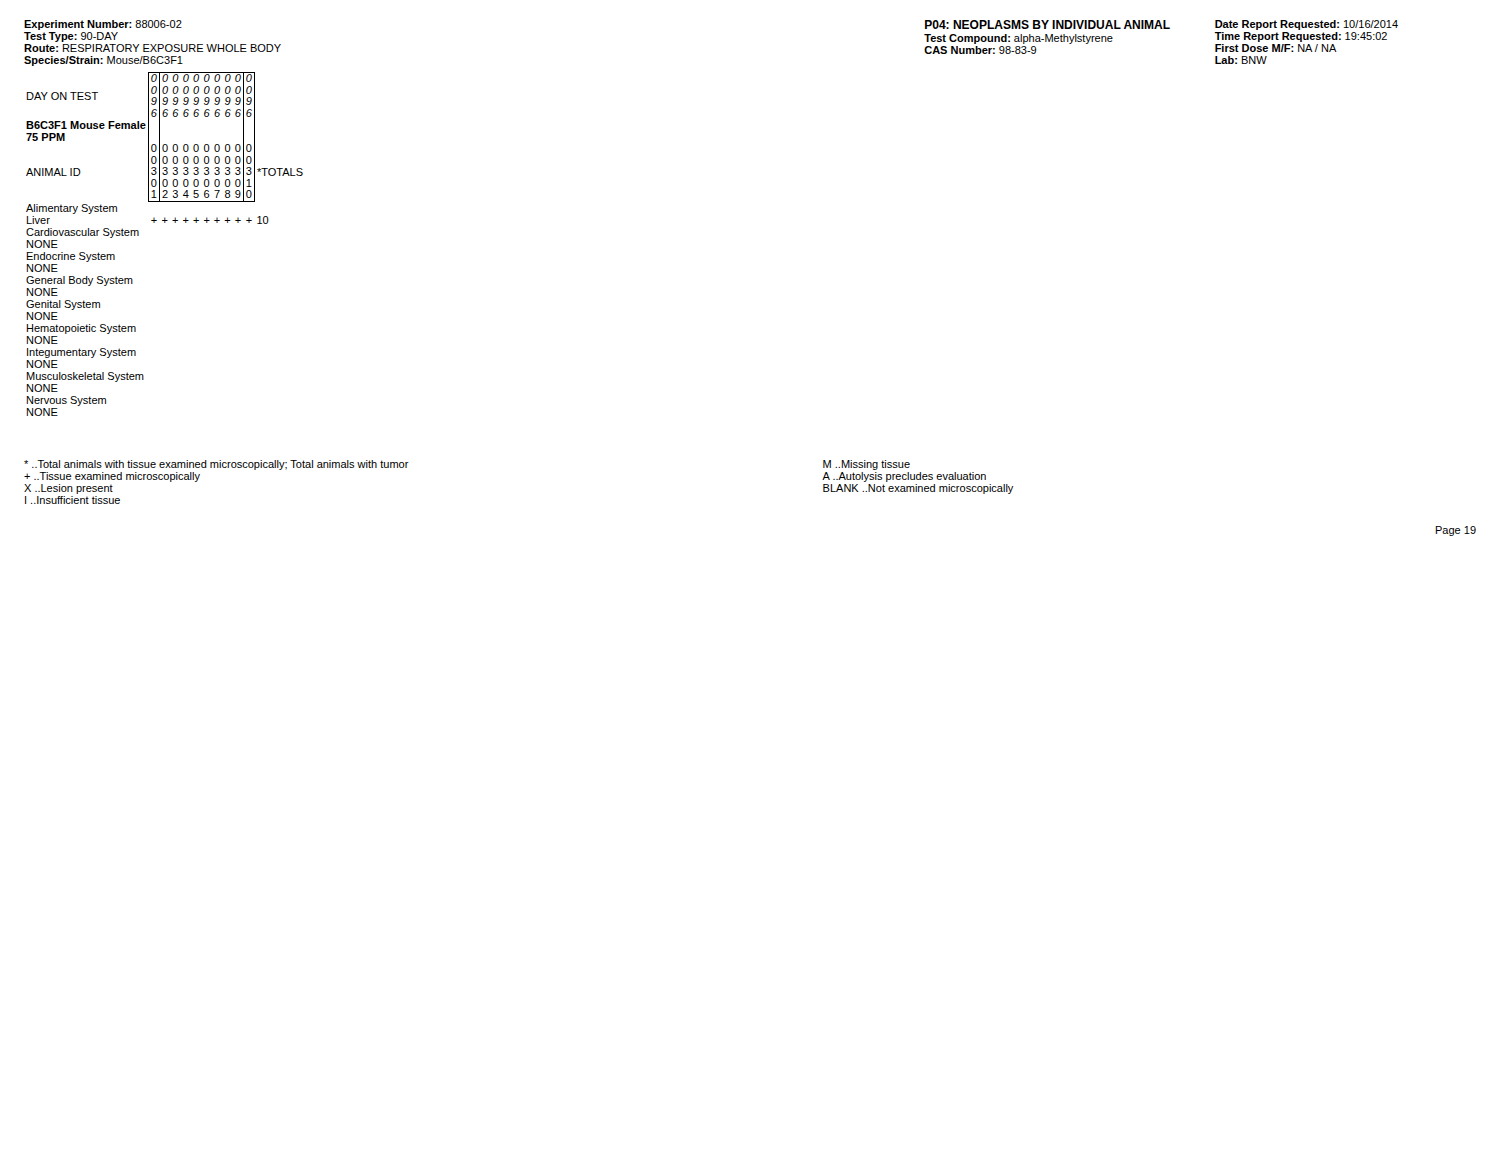| Experiment Number: 88006-02 Test Type: 90-DAY Route: RESPIRATORY EXPOSURE WHOLE BODY Species/Strain: Mouse/B6C3F1 | P04: NEOPLASMS BY INDIVIDUAL ANIMAL Test Compound: alpha-Methylstyrene CAS Number: 98-83-9 | Date Report Requested: 10/16/2014 Time Report Requested: 19:45:02 First Dose M/F: NA / NA Lab: BNW |
| DAY ON TEST | 0 0 9 6 | 0 0 9 6 | 0 0 9 6 | 0 0 9 6 | 0 0 9 6 | 0 0 9 6 | 0 0 9 6 | 0 0 9 6 | 0 0 9 6 | 0 0 9 6 | |
| B6C3F1 Mouse Female | | | | | | | | | | | |
| 75 PPM | | | | | | | | | | | |
| ANIMAL ID | 0 0 3 0 1 | 0 0 3 0 2 | 0 0 3 0 3 | 0 0 3 0 4 | 0 0 3 0 5 | 0 0 3 0 6 | 0 0 3 0 7 | 0 0 3 0 8 | 0 0 3 0 9 | 0 0 3 1 0 | *TOTALS |
| Alimentary System |
| Liver | + | + | + | + | + | + | + | + | + | + | 10 |
| Cardiovascular System |
| NONE | |
| Endocrine System |
| NONE | |
| General Body System |
| NONE | |
| Genital System |
| NONE | |
| Hematopoietic System |
| NONE | |
| Integumentary System |
| NONE | |
| Musculoskeletal System |
| NONE | |
| Nervous System |
| NONE | |
| * ..Total animals with tissue examined microscopically; Total animals with tumor + ..Tissue examined microscopically X ..Lesion present I ..Insufficient tissue | M ..Missing tissue A ..Autolysis precludes evaluation BLANK ..Not examined microscopically |
Page 19